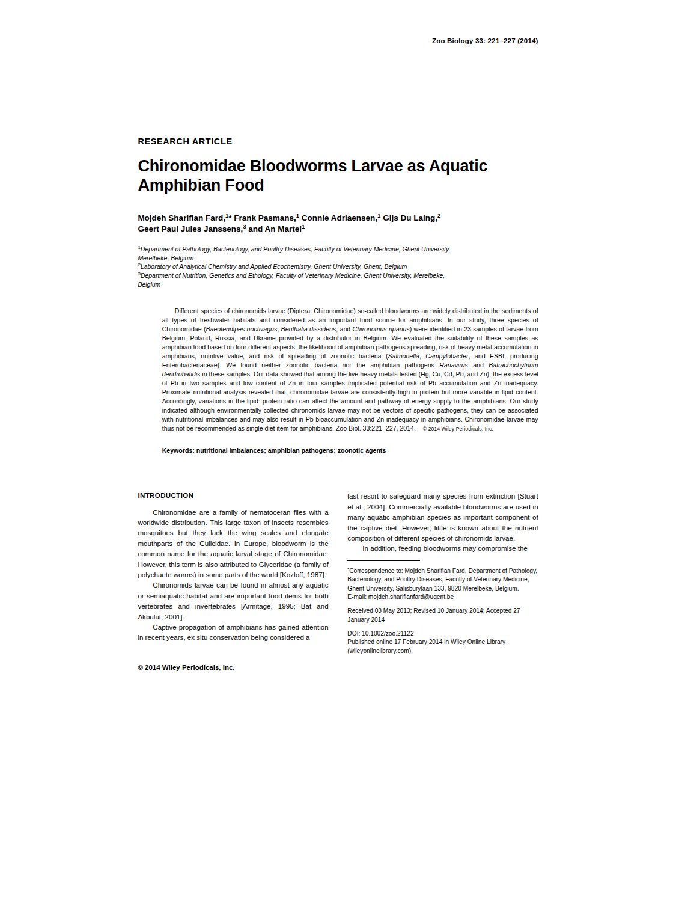Zoo Biology 33: 221–227 (2014)
RESEARCH ARTICLE
Chironomidae Bloodworms Larvae as Aquatic
Amphibian Food
Mojdeh Sharifian Fard,1* Frank Pasmans,1 Connie Adriaensen,1 Gijs Du Laing,2
Geert Paul Jules Janssens,3 and An Martel1
1Department of Pathology, Bacteriology, and Poultry Diseases, Faculty of Veterinary Medicine, Ghent University,
Merelbeke, Belgium
2Laboratory of Analytical Chemistry and Applied Ecochemistry, Ghent University, Ghent, Belgium
3Department of Nutrition, Genetics and Ethology, Faculty of Veterinary Medicine, Ghent University, Merelbeke,
Belgium
Different species of chironomids larvae (Diptera: Chironomidae) so-called bloodworms are widely distributed in the sediments of all types of freshwater habitats and considered as an important food source for amphibians. In our study, three species of Chironomidae (Baeotendipes noctivagus, Benthalia dissidens, and Chironomus riparius) were identified in 23 samples of larvae from Belgium, Poland, Russia, and Ukraine provided by a distributor in Belgium. We evaluated the suitability of these samples as amphibian food based on four different aspects: the likelihood of amphibian pathogens spreading, risk of heavy metal accumulation in amphibians, nutritive value, and risk of spreading of zoonotic bacteria (Salmonella, Campylobacter, and ESBL producing Enterobacteriaceae). We found neither zoonotic bacteria nor the amphibian pathogens Ranavirus and Batrachochytrium dendrobatidis in these samples. Our data showed that among the five heavy metals tested (Hg, Cu, Cd, Pb, and Zn), the excess level of Pb in two samples and low content of Zn in four samples implicated potential risk of Pb accumulation and Zn inadequacy. Proximate nutritional analysis revealed that, chironomidae larvae are consistently high in protein but more variable in lipid content. Accordingly, variations in the lipid: protein ratio can affect the amount and pathway of energy supply to the amphibians. Our study indicated although environmentally-collected chironomids larvae may not be vectors of specific pathogens, they can be associated with nutritional imbalances and may also result in Pb bioaccumulation and Zn inadequacy in amphibians. Chironomidae larvae may thus not be recommended as single diet item for amphibians. Zoo Biol. 33:221–227, 2014. © 2014 Wiley Periodicals, Inc.
Keywords: nutritional imbalances; amphibian pathogens; zoonotic agents
INTRODUCTION
Chironomidae are a family of nematoceran flies with a worldwide distribution. This large taxon of insects resembles mosquitoes but they lack the wing scales and elongate mouthparts of the Culicidae. In Europe, bloodworm is the common name for the aquatic larval stage of Chironomidae. However, this term is also attributed to Glyceridae (a family of polychaete worms) in some parts of the world [Kozloff, 1987].
Chironomids larvae can be found in almost any aquatic or semiaquatic habitat and are important food items for both vertebrates and invertebrates [Armitage, 1995; Bat and Akbulut, 2001].
Captive propagation of amphibians has gained attention in recent years, ex situ conservation being considered a
last resort to safeguard many species from extinction [Stuart et al., 2004]. Commercially available bloodworms are used in many aquatic amphibian species as important component of the captive diet. However, little is known about the nutrient composition of different species of chironomids larvae.
In addition, feeding bloodworms may compromise the
*Correspondence to: Mojdeh Sharifian Fard, Department of Pathology, Bacteriology, and Poultry Diseases, Faculty of Veterinary Medicine, Ghent University, Salisburylaan 133, 9820 Merelbeke, Belgium.
E-mail: mojdeh.sharifianfard@ugent.be
Received 03 May 2013; Revised 10 January 2014; Accepted 27 January 2014
DOI: 10.1002/zoo.21122
Published online 17 February 2014 in Wiley Online Library
(wileyonlinelibrary.com).
© 2014 Wiley Periodicals, Inc.